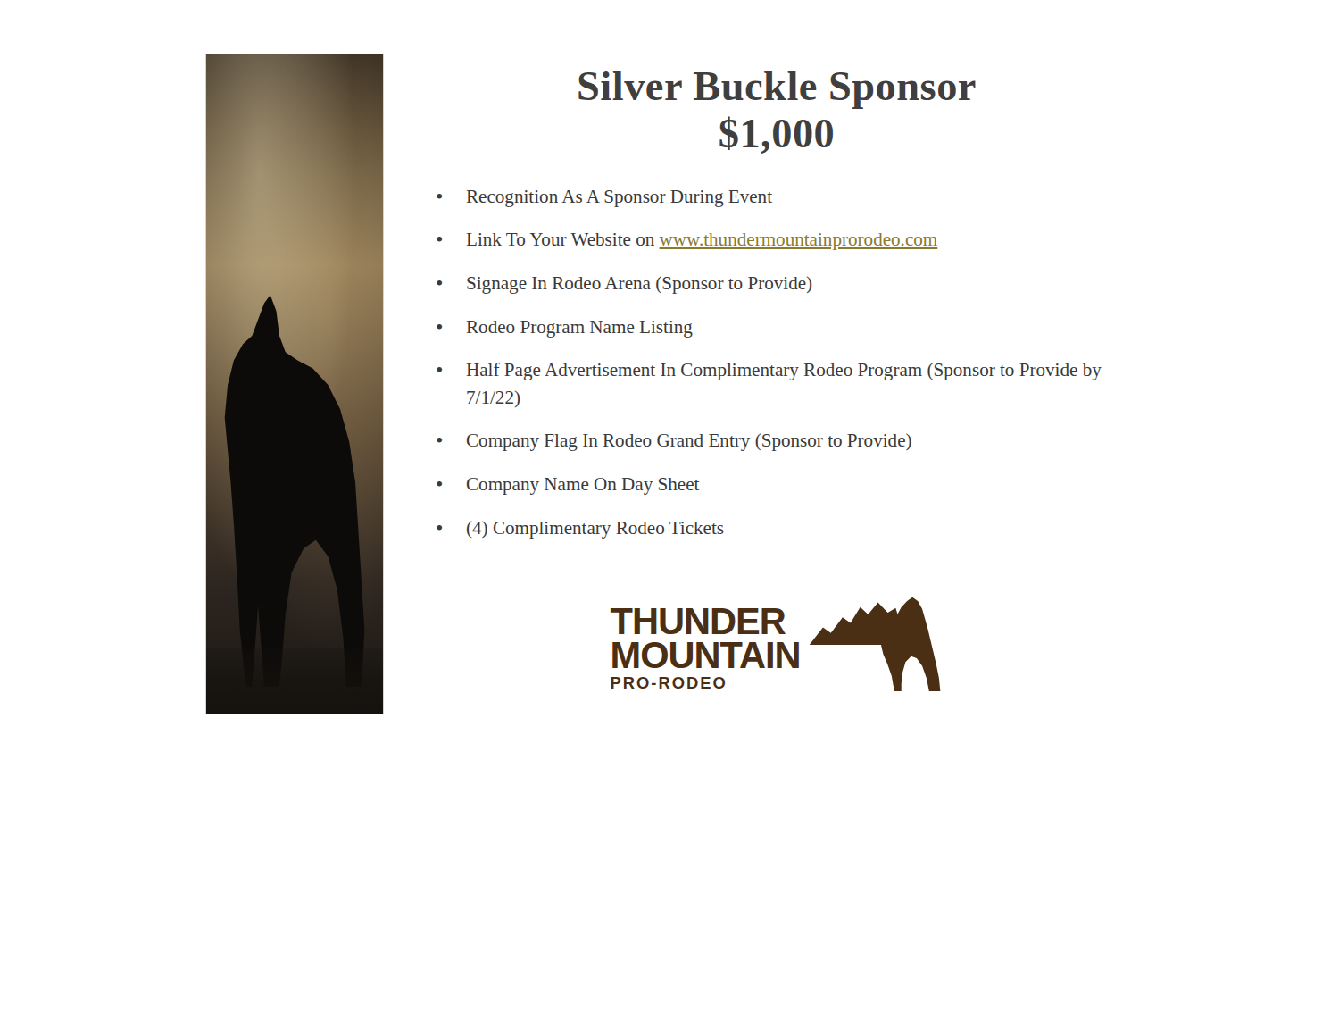Silver Buckle Sponsor$1,000
Recognition As A Sponsor During Event
Link To Your Website on www.thundermountainprorodeo.com
Signage In Rodeo Arena (Sponsor to Provide)
Rodeo Program Name Listing
Half Page Advertisement In Complimentary Rodeo Program (Sponsor to Provide by 7/1/22)
Company Flag In Rodeo Grand Entry (Sponsor to Provide)
Company Name On Day Sheet
(4) Complimentary Rodeo Tickets
THUNDER
MOUNTAIN
PRO-RODEO